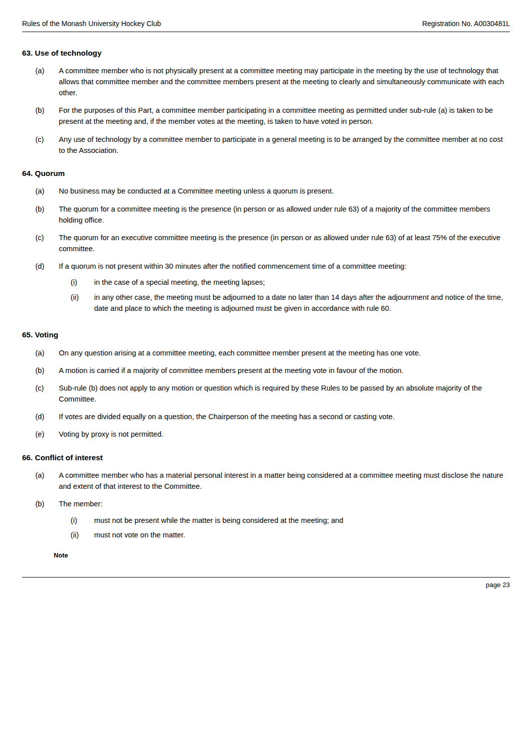Rules of the Monash University Hockey Club Registration No. A0030481L
63. Use of technology
(a) A committee member who is not physically present at a committee meeting may participate in the meeting by the use of technology that allows that committee member and the committee members present at the meeting to clearly and simultaneously communicate with each other.
(b) For the purposes of this Part, a committee member participating in a committee meeting as permitted under sub-rule (a) is taken to be present at the meeting and, if the member votes at the meeting, is taken to have voted in person.
(c) Any use of technology by a committee member to participate in a general meeting is to be arranged by the committee member at no cost to the Association.
64. Quorum
(a) No business may be conducted at a Committee meeting unless a quorum is present.
(b) The quorum for a committee meeting is the presence (in person or as allowed under rule 63) of a majority of the committee members holding office.
(c) The quorum for an executive committee meeting is the presence (in person or as allowed under rule 63) of at least 75% of the executive committee.
(d) If a quorum is not present within 30 minutes after the notified commencement time of a committee meeting:
(i) in the case of a special meeting, the meeting lapses;
(ii) in any other case, the meeting must be adjourned to a date no later than 14 days after the adjournment and notice of the time, date and place to which the meeting is adjourned must be given in accordance with rule 60.
65. Voting
(a) On any question arising at a committee meeting, each committee member present at the meeting has one vote.
(b) A motion is carried if a majority of committee members present at the meeting vote in favour of the motion.
(c) Sub-rule (b) does not apply to any motion or question which is required by these Rules to be passed by an absolute majority of the Committee.
(d) If votes are divided equally on a question, the Chairperson of the meeting has a second or casting vote.
(e) Voting by proxy is not permitted.
66. Conflict of interest
(a) A committee member who has a material personal interest in a matter being considered at a committee meeting must disclose the nature and extent of that interest to the Committee.
(b) The member:
(i) must not be present while the matter is being considered at the meeting; and
(ii) must not vote on the matter.
Note
page 23